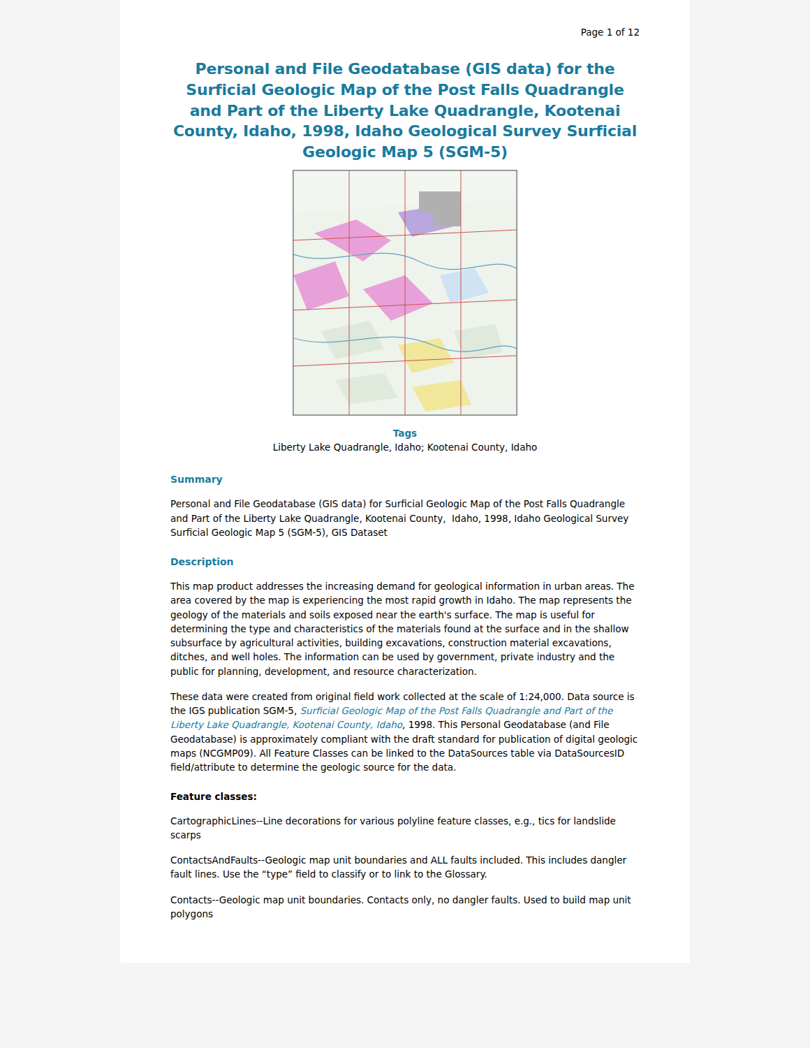Page 1 of 12
Personal and File Geodatabase (GIS data) for the Surficial Geologic Map of the Post Falls Quadrangle and Part of the Liberty Lake Quadrangle, Kootenai County, Idaho, 1998, Idaho Geological Survey Surficial Geologic Map 5 (SGM-5)
Tags
Liberty Lake Quadrangle, Idaho; Kootenai County, Idaho
Summary
Personal and File Geodatabase (GIS data) for Surficial Geologic Map of the Post Falls Quadrangle and Part of the Liberty Lake Quadrangle, Kootenai County, Idaho, 1998, Idaho Geological Survey Surficial Geologic Map 5 (SGM-5), GIS Dataset
Description
This map product addresses the increasing demand for geological information in urban areas. The area covered by the map is experiencing the most rapid growth in Idaho. The map represents the geology of the materials and soils exposed near the earth's surface. The map is useful for determining the type and characteristics of the materials found at the surface and in the shallow subsurface by agricultural activities, building excavations, construction material excavations, ditches, and well holes. The information can be used by government, private industry and the public for planning, development, and resource characterization.
These data were created from original field work collected at the scale of 1:24,000. Data source is the IGS publication SGM-5, Surficial Geologic Map of the Post Falls Quadrangle and Part of the Liberty Lake Quadrangle, Kootenai County, Idaho, 1998. This Personal Geodatabase (and File Geodatabase) is approximately compliant with the draft standard for publication of digital geologic maps (NCGMP09). All Feature Classes can be linked to the DataSources table via DataSourcesID field/attribute to determine the geologic source for the data.
Feature classes:
CartographicLines--Line decorations for various polyline feature classes, e.g., tics for landslide scarps
ContactsAndFaults--Geologic map unit boundaries and ALL faults included. This includes dangler fault lines. Use the “type” field to classify or to link to the Glossary.
Contacts--Geologic map unit boundaries. Contacts only, no dangler faults. Used to build map unit polygons